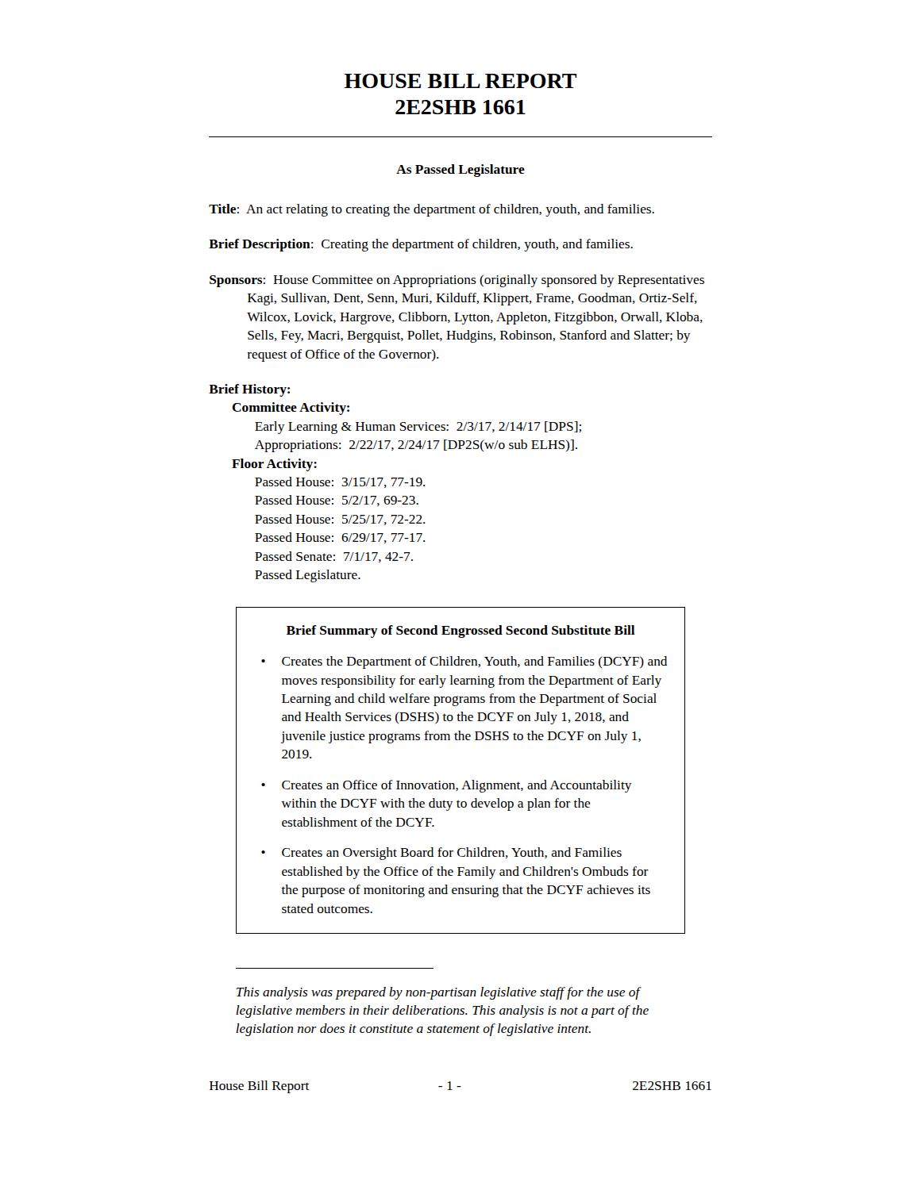HOUSE BILL REPORT2E2SHB 1661
As Passed Legislature
Title: An act relating to creating the department of children, youth, and families.
Brief Description: Creating the department of children, youth, and families.
Sponsors: House Committee on Appropriations (originally sponsored by Representatives Kagi, Sullivan, Dent, Senn, Muri, Kilduff, Klippert, Frame, Goodman, Ortiz-Self, Wilcox, Lovick, Hargrove, Clibborn, Lytton, Appleton, Fitzgibbon, Orwall, Kloba, Sells, Fey, Macri, Bergquist, Pollet, Hudgins, Robinson, Stanford and Slatter; by request of Office of the Governor).
Brief History:
Committee Activity:
Early Learning & Human Services: 2/3/17, 2/14/17 [DPS];
Appropriations: 2/22/17, 2/24/17 [DP2S(w/o sub ELHS)].
Floor Activity:
Passed House: 3/15/17, 77-19.
Passed House: 5/2/17, 69-23.
Passed House: 5/25/17, 72-22.
Passed House: 6/29/17, 77-17.
Passed Senate: 7/1/17, 42-7.
Passed Legislature.
Brief Summary of Second Engrossed Second Substitute Bill
Creates the Department of Children, Youth, and Families (DCYF) and moves responsibility for early learning from the Department of Early Learning and child welfare programs from the Department of Social and Health Services (DSHS) to the DCYF on July 1, 2018, and juvenile justice programs from the DSHS to the DCYF on July 1, 2019.
Creates an Office of Innovation, Alignment, and Accountability within the DCYF with the duty to develop a plan for the establishment of the DCYF.
Creates an Oversight Board for Children, Youth, and Families established by the Office of the Family and Children's Ombuds for the purpose of monitoring and ensuring that the DCYF achieves its stated outcomes.
This analysis was prepared by non-partisan legislative staff for the use of legislative members in their deliberations. This analysis is not a part of the legislation nor does it constitute a statement of legislative intent.
House Bill Report
- 1 -
2E2SHB 1661